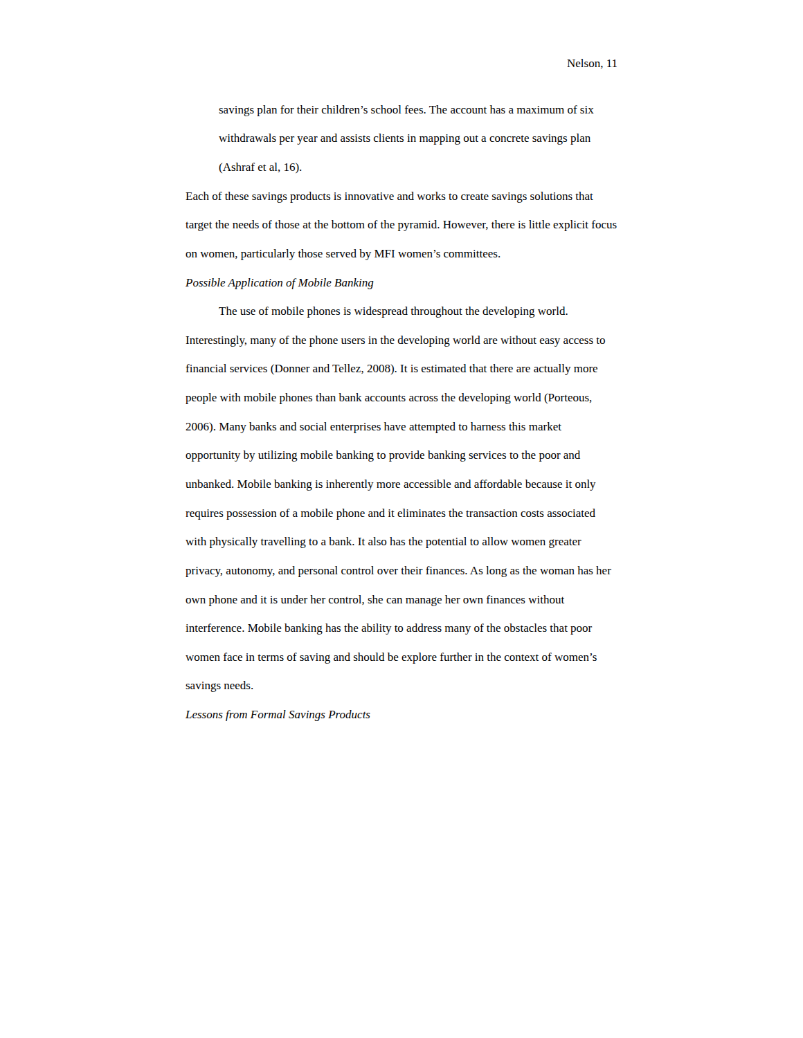Nelson, 11
savings plan for their children’s school fees. The account has a maximum of six withdrawals per year and assists clients in mapping out a concrete savings plan (Ashraf et al, 16).
Each of these savings products is innovative and works to create savings solutions that target the needs of those at the bottom of the pyramid. However, there is little explicit focus on women, particularly those served by MFI women’s committees.
Possible Application of Mobile Banking
The use of mobile phones is widespread throughout the developing world. Interestingly, many of the phone users in the developing world are without easy access to financial services (Donner and Tellez, 2008). It is estimated that there are actually more people with mobile phones than bank accounts across the developing world (Porteous, 2006). Many banks and social enterprises have attempted to harness this market opportunity by utilizing mobile banking to provide banking services to the poor and unbanked. Mobile banking is inherently more accessible and affordable because it only requires possession of a mobile phone and it eliminates the transaction costs associated with physically travelling to a bank. It also has the potential to allow women greater privacy, autonomy, and personal control over their finances. As long as the woman has her own phone and it is under her control, she can manage her own finances without interference. Mobile banking has the ability to address many of the obstacles that poor women face in terms of saving and should be explore further in the context of women’s savings needs.
Lessons from Formal Savings Products